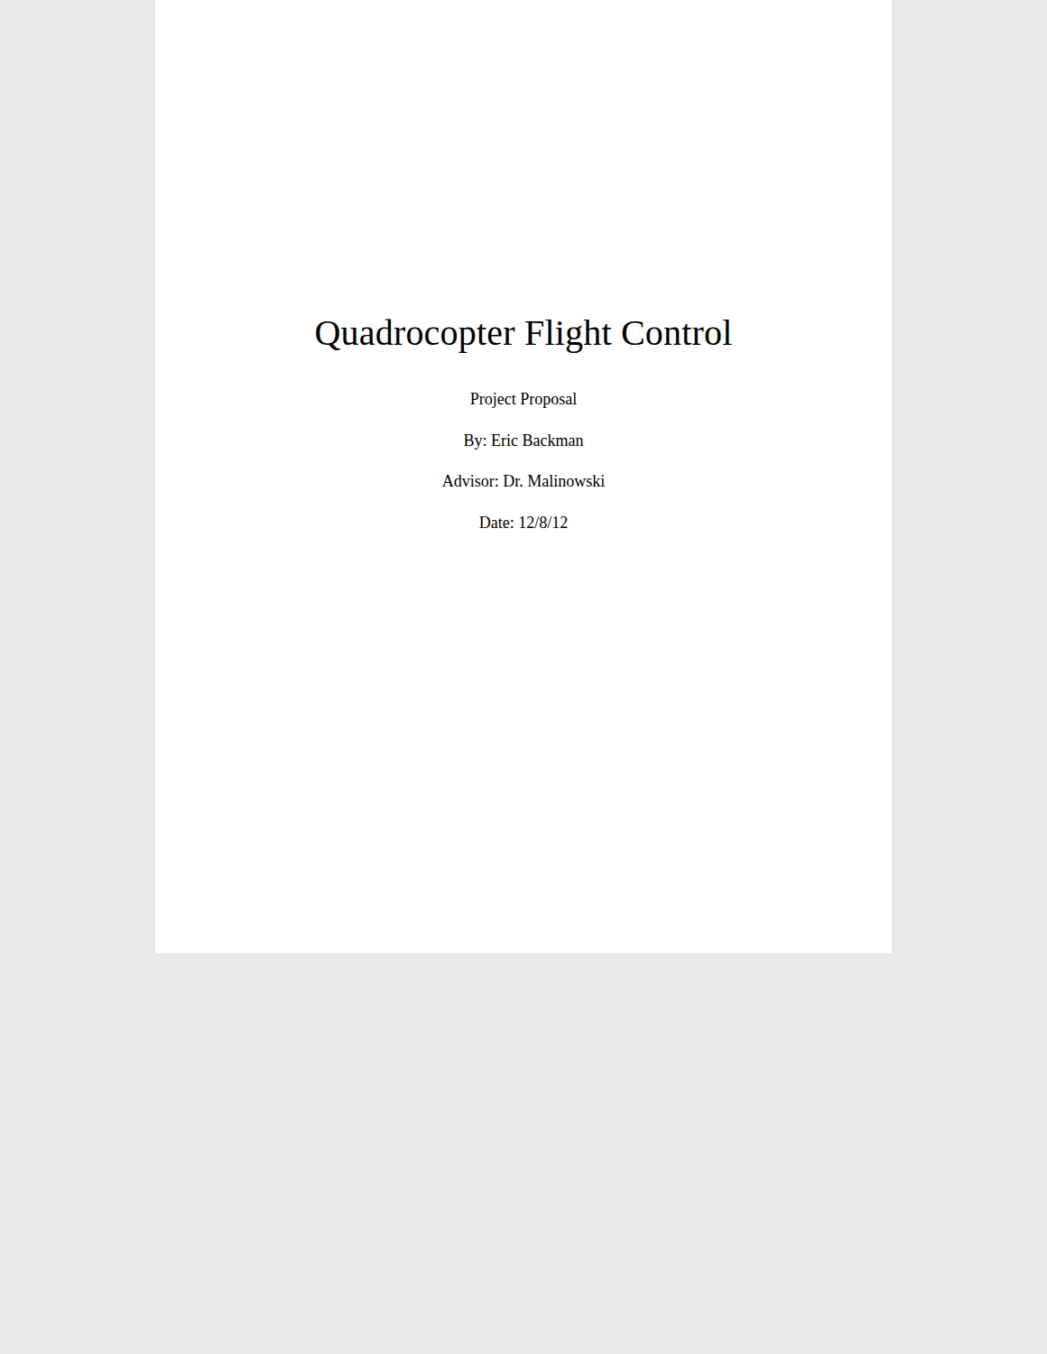Quadrocopter Flight Control
Project Proposal
By: Eric Backman
Advisor: Dr. Malinowski
Date: 12/8/12